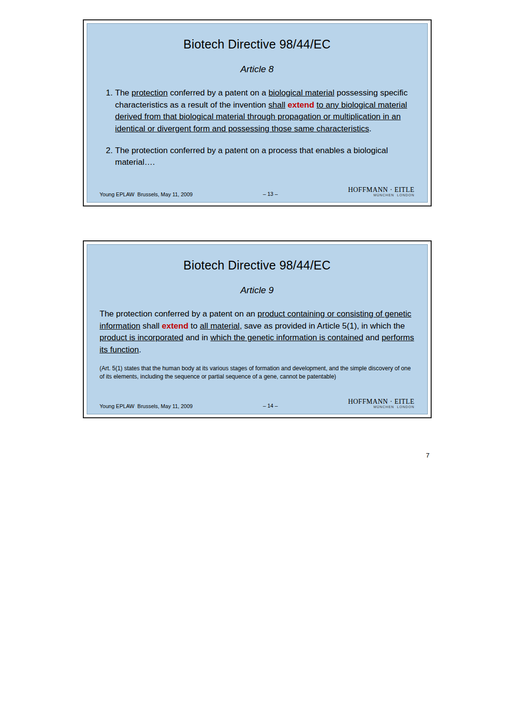Biotech Directive 98/44/EC
Article 8
The protection conferred by a patent on a biological material possessing specific characteristics as a result of the invention shall extend to any biological material derived from that biological material through propagation or multiplication in an identical or divergent form and possessing those same characteristics.
The protection conferred by a patent on a process that enables a biological material….
Young EPLAW Brussels, May 11, 2009
– 13 –
HOFFMANN · EITLE
MÜNCHEN LONDON
Biotech Directive 98/44/EC
Article 9
The protection conferred by a patent on an product containing or consisting of genetic information shall extend to all material, save as provided in Article 5(1), in which the product is incorporated and in which the genetic information is contained and performs its function.
(Art. 5(1) states that the human body at its various stages of formation and development, and the simple discovery of one of its elements, including the sequence or partial sequence of a gene, cannot be patentable)
Young EPLAW Brussels, May 11, 2009
– 14 –
HOFFMANN · EITLE
MÜNCHEN LONDON
7